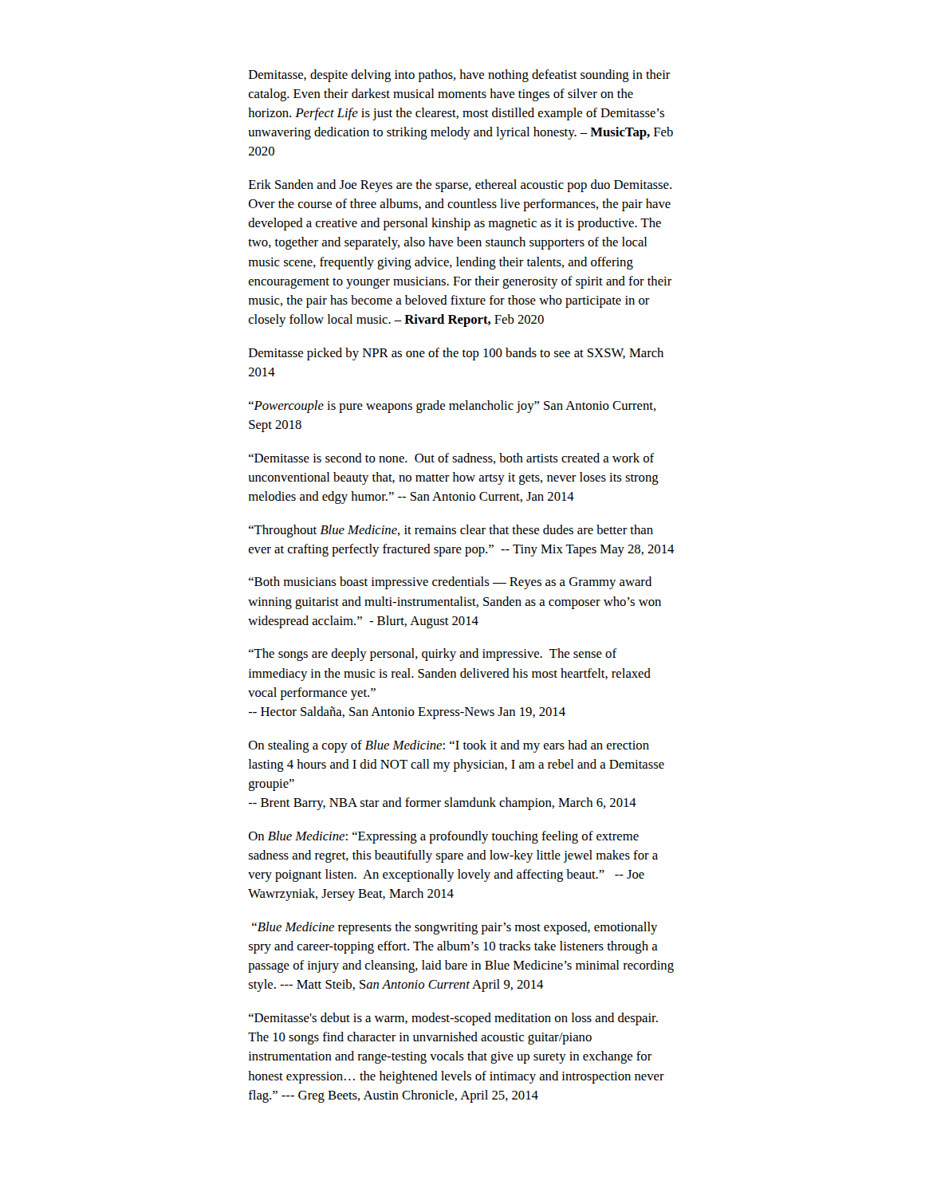Demitasse, despite delving into pathos, have nothing defeatist sounding in their catalog. Even their darkest musical moments have tinges of silver on the horizon. Perfect Life is just the clearest, most distilled example of Demitasse’s unwavering dedication to striking melody and lyrical honesty. – MusicTap, Feb 2020
Erik Sanden and Joe Reyes are the sparse, ethereal acoustic pop duo Demitasse. Over the course of three albums, and countless live performances, the pair have developed a creative and personal kinship as magnetic as it is productive. The two, together and separately, also have been staunch supporters of the local music scene, frequently giving advice, lending their talents, and offering encouragement to younger musicians. For their generosity of spirit and for their music, the pair has become a beloved fixture for those who participate in or closely follow local music. – Rivard Report, Feb 2020
Demitasse picked by NPR as one of the top 100 bands to see at SXSW, March 2014
“Powercouple is pure weapons grade melancholic joy” San Antonio Current, Sept 2018
“Demitasse is second to none. Out of sadness, both artists created a work of unconventional beauty that, no matter how artsy it gets, never loses its strong melodies and edgy humor.” -- San Antonio Current, Jan 2014
“Throughout Blue Medicine, it remains clear that these dudes are better than ever at crafting perfectly fractured spare pop.” -- Tiny Mix Tapes May 28, 2014
“Both musicians boast impressive credentials — Reyes as a Grammy award winning guitarist and multi-instrumentalist, Sanden as a composer who’s won widespread acclaim.” - Blurt, August 2014
“The songs are deeply personal, quirky and impressive. The sense of immediacy in the music is real. Sanden delivered his most heartfelt, relaxed vocal performance yet.”
-- Hector Saldaña, San Antonio Express-News Jan 19, 2014
On stealing a copy of Blue Medicine: “I took it and my ears had an erection lasting 4 hours and I did NOT call my physician, I am a rebel and a Demitasse groupie”
-- Brent Barry, NBA star and former slamdunk champion, March 6, 2014
On Blue Medicine: “Expressing a profoundly touching feeling of extreme sadness and regret, this beautifully spare and low-key little jewel makes for a very poignant listen. An exceptionally lovely and affecting beaut.” -- Joe Wawrzyniak, Jersey Beat, March 2014
“Blue Medicine represents the songwriting pair’s most exposed, emotionally spry and career-topping effort. The album’s 10 tracks take listeners through a passage of injury and cleansing, laid bare in Blue Medicine’s minimal recording style. --- Matt Steib, San Antonio Current April 9, 2014
“Demitasse's debut is a warm, modest-scoped meditation on loss and despair. The 10 songs find character in unvarnished acoustic guitar/piano instrumentation and range-testing vocals that give up surety in exchange for honest expression… the heightened levels of intimacy and introspection never flag.” --- Greg Beets, Austin Chronicle, April 25, 2014